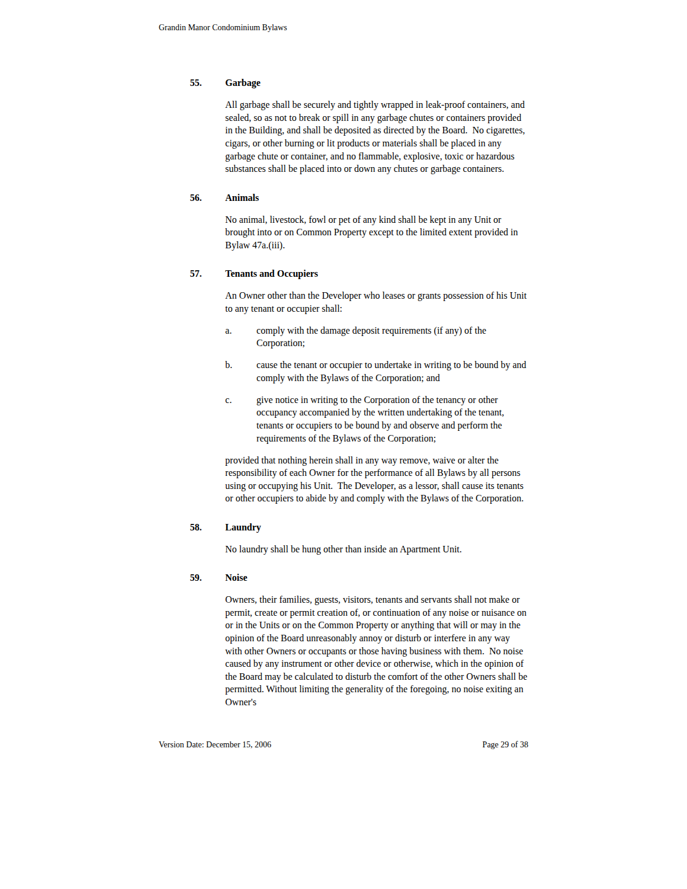Grandin Manor Condominium Bylaws
55. Garbage
All garbage shall be securely and tightly wrapped in leak-proof containers, and sealed, so as not to break or spill in any garbage chutes or containers provided in the Building, and shall be deposited as directed by the Board. No cigarettes, cigars, or other burning or lit products or materials shall be placed in any garbage chute or container, and no flammable, explosive, toxic or hazardous substances shall be placed into or down any chutes or garbage containers.
56. Animals
No animal, livestock, fowl or pet of any kind shall be kept in any Unit or brought into or on Common Property except to the limited extent provided in Bylaw 47a.(iii).
57. Tenants and Occupiers
An Owner other than the Developer who leases or grants possession of his Unit to any tenant or occupier shall:
a. comply with the damage deposit requirements (if any) of the Corporation;
b. cause the tenant or occupier to undertake in writing to be bound by and comply with the Bylaws of the Corporation; and
c. give notice in writing to the Corporation of the tenancy or other occupancy accompanied by the written undertaking of the tenant, tenants or occupiers to be bound by and observe and perform the requirements of the Bylaws of the Corporation;
provided that nothing herein shall in any way remove, waive or alter the responsibility of each Owner for the performance of all Bylaws by all persons using or occupying his Unit. The Developer, as a lessor, shall cause its tenants or other occupiers to abide by and comply with the Bylaws of the Corporation.
58. Laundry
No laundry shall be hung other than inside an Apartment Unit.
59. Noise
Owners, their families, guests, visitors, tenants and servants shall not make or permit, create or permit creation of, or continuation of any noise or nuisance on or in the Units or on the Common Property or anything that will or may in the opinion of the Board unreasonably annoy or disturb or interfere in any way with other Owners or occupants or those having business with them. No noise caused by any instrument or other device or otherwise, which in the opinion of the Board may be calculated to disturb the comfort of the other Owners shall be permitted. Without limiting the generality of the foregoing, no noise exiting an Owner's
Version Date: December 15, 2006 Page 29 of 38